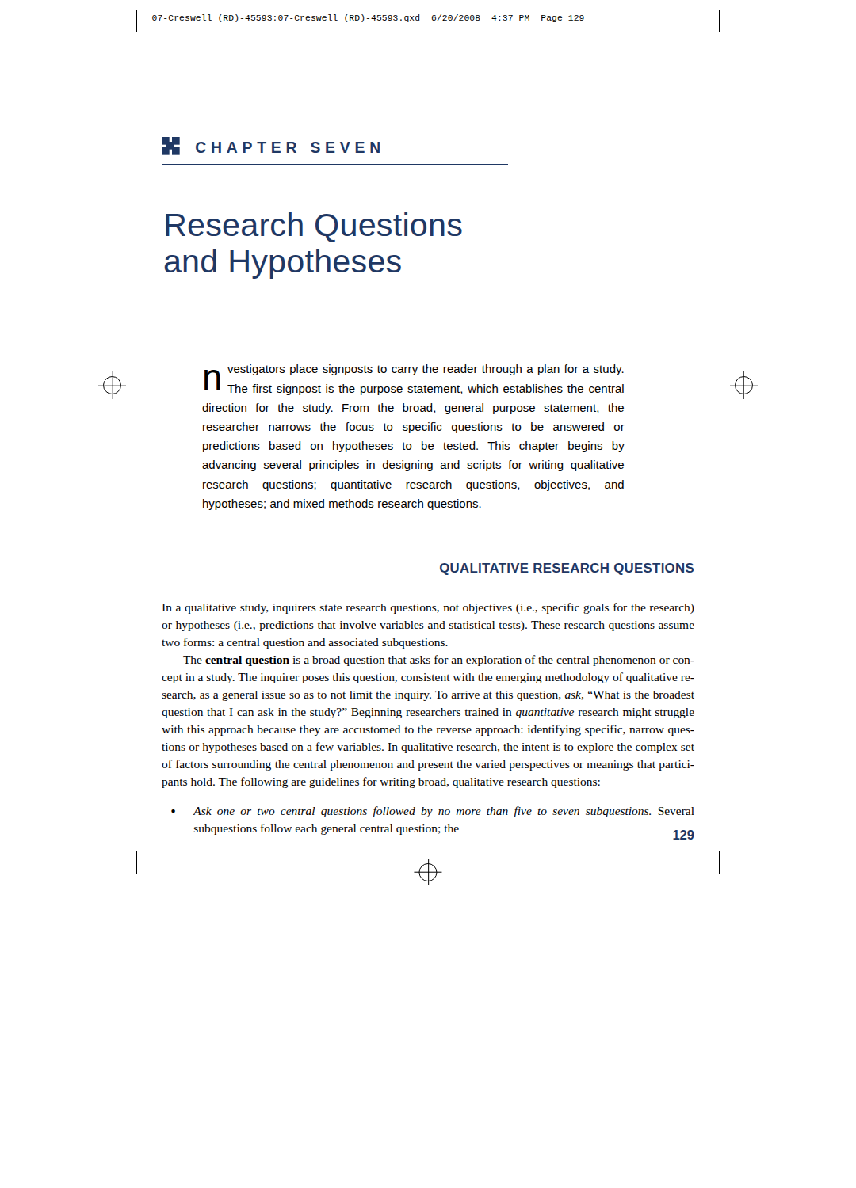07-Creswell (RD)-45593:07-Creswell (RD)-45593.qxd 6/20/2008 4:37 PM Page 129
CHAPTER SEVEN
Research Questions
and Hypotheses
nvestigators place signposts to carry the reader through a plan for a study. The first signpost is the purpose statement, which establishes the central direction for the study. From the broad, general purpose statement, the researcher narrows the focus to specific questions to be answered or predictions based on hypotheses to be tested. This chapter begins by advancing several principles in designing and scripts for writing qualitative research questions; quantitative research questions, objectives, and hypotheses; and mixed methods research questions.
QUALITATIVE RESEARCH QUESTIONS
In a qualitative study, inquirers state research questions, not objectives (i.e., specific goals for the research) or hypotheses (i.e., predictions that involve variables and statistical tests). These research questions assume two forms: a central question and associated subquestions.
The central question is a broad question that asks for an exploration of the central phenomenon or concept in a study. The inquirer poses this question, consistent with the emerging methodology of qualitative research, as a general issue so as to not limit the inquiry. To arrive at this question, ask, “What is the broadest question that I can ask in the study?” Beginning researchers trained in quantitative research might struggle with this approach because they are accustomed to the reverse approach: identifying specific, narrow questions or hypotheses based on a few variables. In qualitative research, the intent is to explore the complex set of factors surrounding the central phenomenon and present the varied perspectives or meanings that participants hold. The following are guidelines for writing broad, qualitative research questions:
Ask one or two central questions followed by no more than five to seven subquestions. Several subquestions follow each general central question; the
129